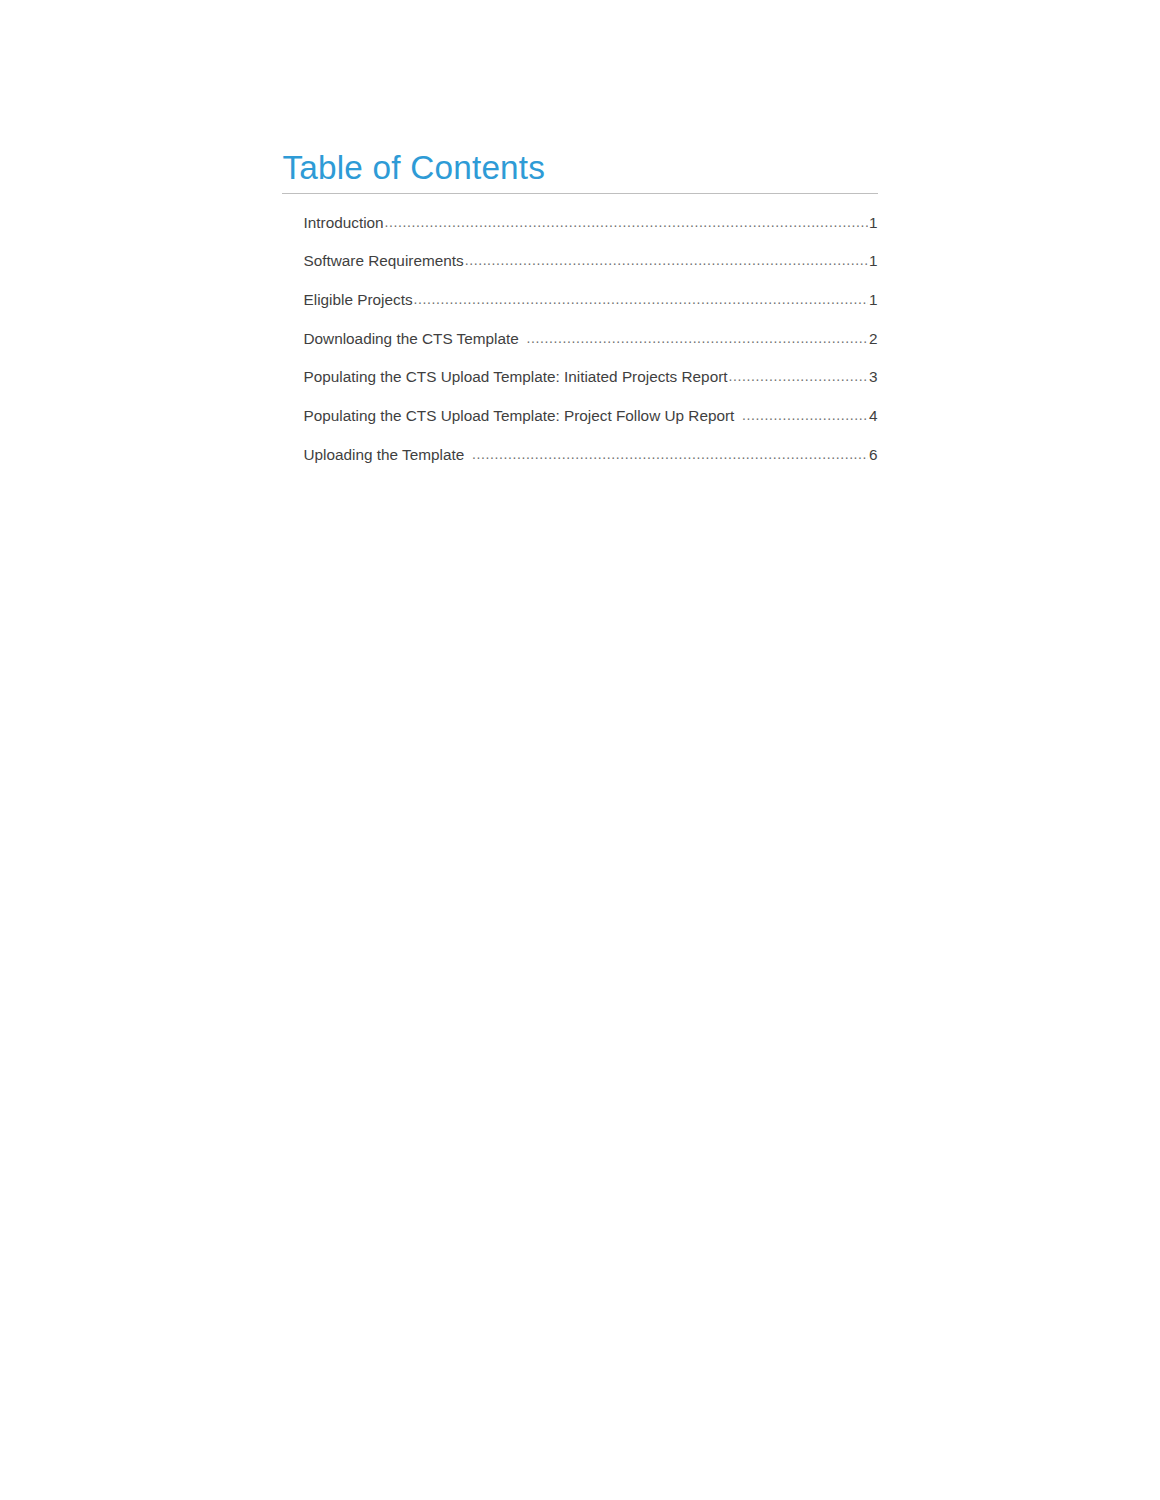Table of Contents
Introduction ........................................................................................................................................................................................... 1
Software Requirements ......................................................................................................................................................... 1
Eligible Projects ..................................................................................................................................................................... 1
Downloading the CTS Template ............................................................................................................................. 2
Populating the CTS Upload Template: Initiated Projects Report ............................................................................. 3
Populating the CTS Upload Template: Project Follow Up Report ........................................................................... 4
Uploading the Template ......................................................................................................................................... 6